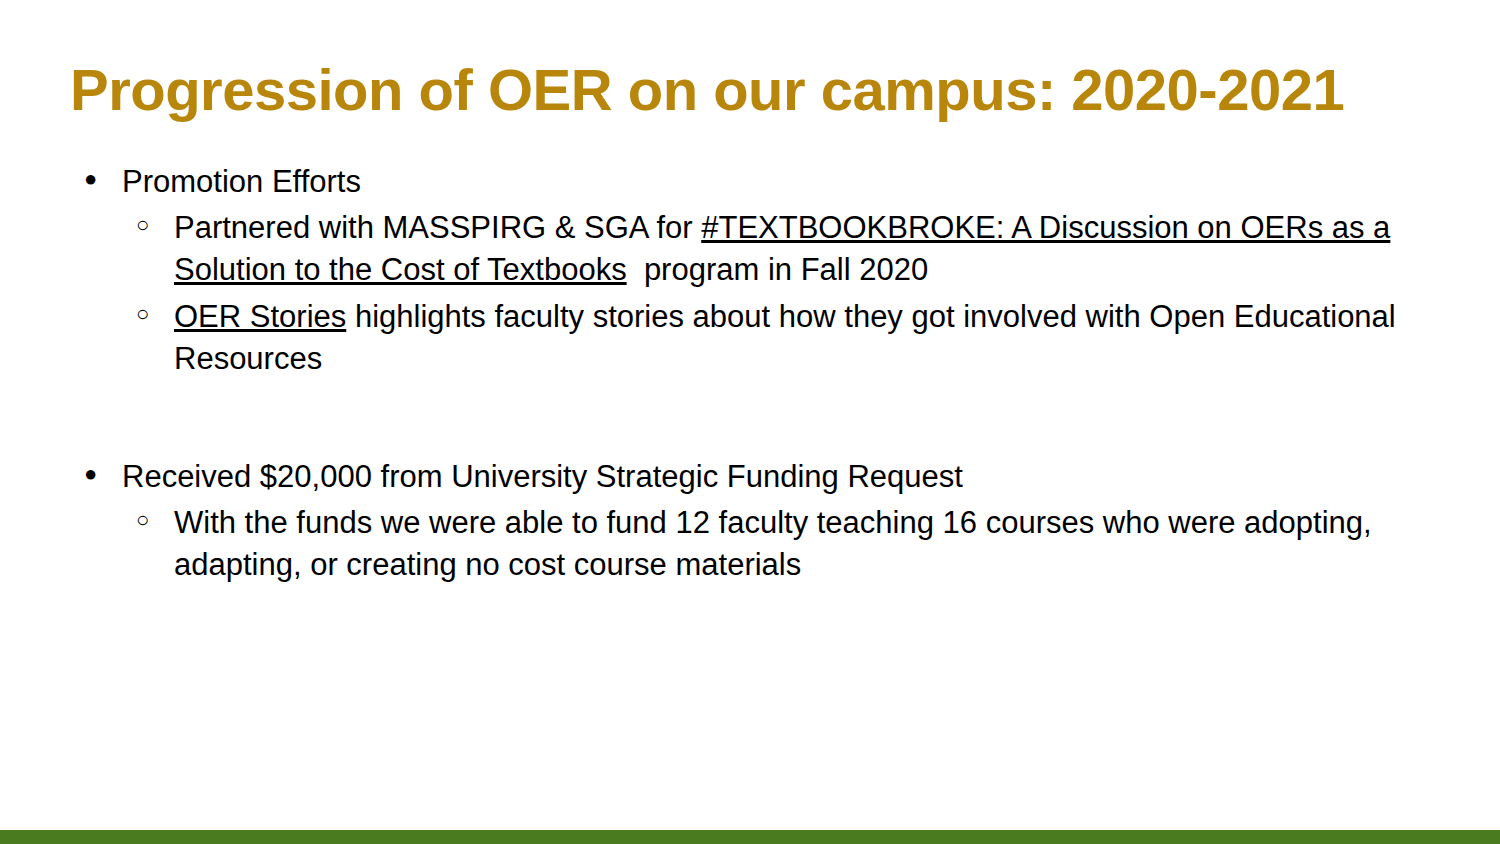Progression of OER on our campus: 2020-2021
Promotion Efforts
Partnered with MASSPIRG & SGA for #TEXTBOOKBROKE: A Discussion on OERs as a Solution to the Cost of Textbooks program in Fall 2020
OER Stories highlights faculty stories about how they got involved with Open Educational Resources
Received $20,000 from University Strategic Funding Request
With the funds we were able to fund 12 faculty teaching 16 courses who were adopting, adapting, or creating no cost course materials